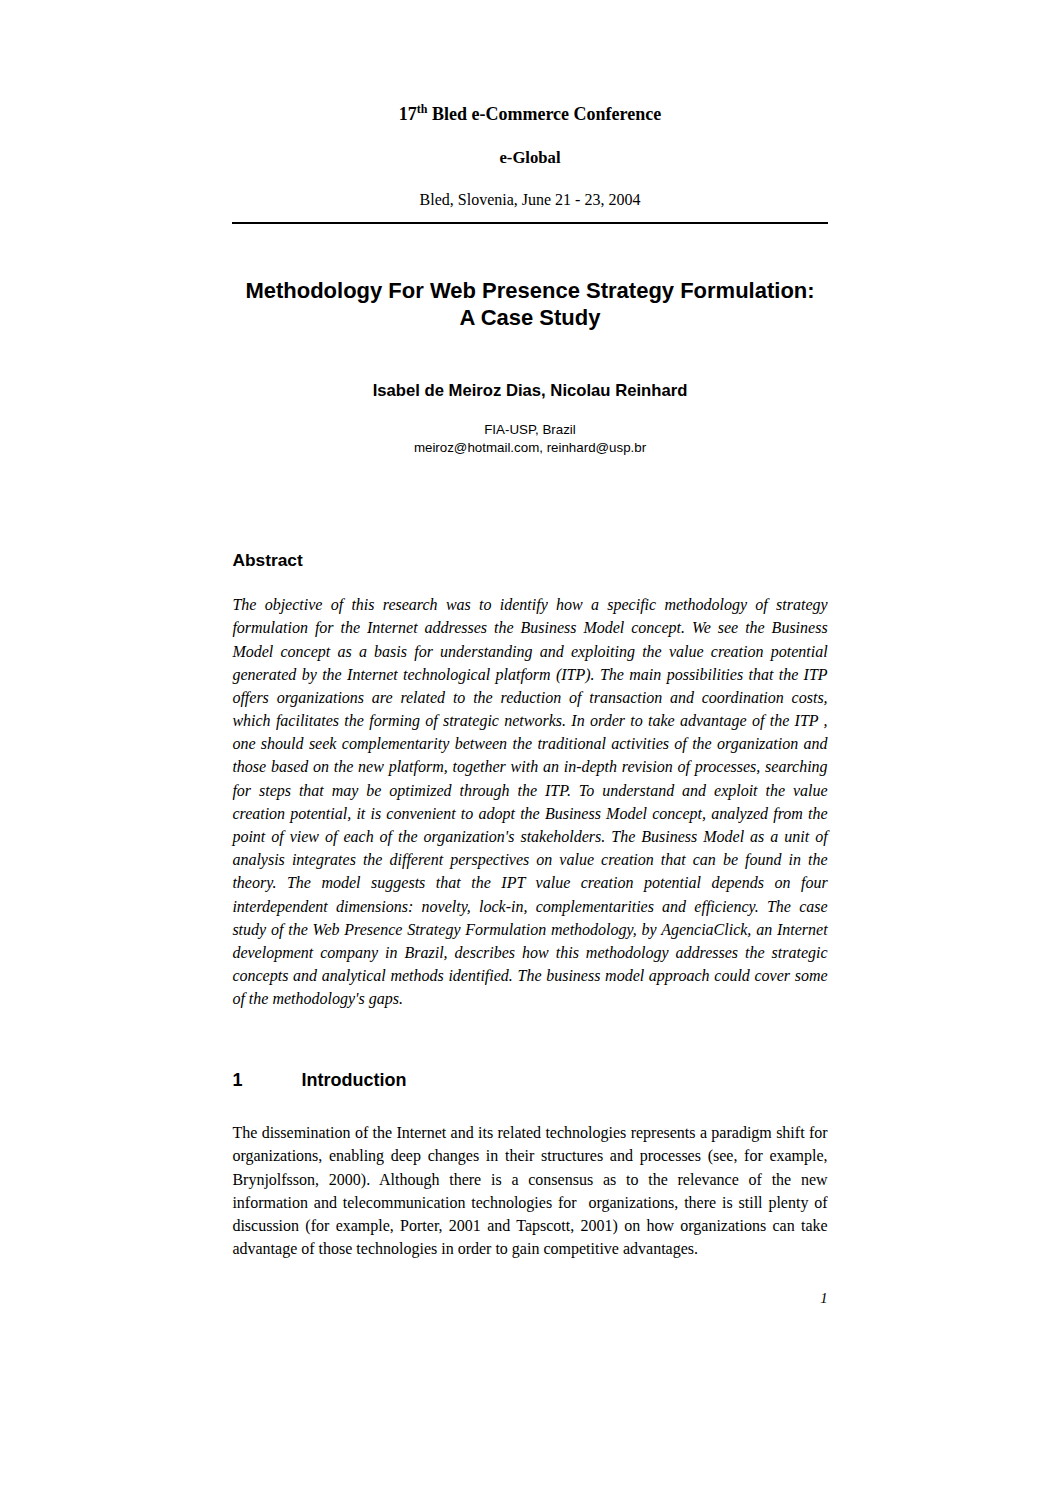17th Bled e-Commerce Conference
e-Global
Bled, Slovenia, June 21 - 23, 2004
Methodology For Web Presence Strategy Formulation:
A Case Study
Isabel de Meiroz Dias, Nicolau Reinhard
FIA-USP, Brazil
meiroz@hotmail.com, reinhard@usp.br
Abstract
The objective of this research was to identify how a specific methodology of strategy formulation for the Internet addresses the Business Model concept. We see the Business Model concept as a basis for understanding and exploiting the value creation potential generated by the Internet technological platform (ITP). The main possibilities that the ITP offers organizations are related to the reduction of transaction and coordination costs, which facilitates the forming of strategic networks. In order to take advantage of the ITP , one should seek complementarity between the traditional activities of the organization and those based on the new platform, together with an in-depth revision of processes, searching for steps that may be optimized through the ITP. To understand and exploit the value creation potential, it is convenient to adopt the Business Model concept, analyzed from the point of view of each of the organization's stakeholders. The Business Model as a unit of analysis integrates the different perspectives on value creation that can be found in the theory. The model suggests that the IPT value creation potential depends on four interdependent dimensions: novelty, lock-in, complementarities and efficiency. The case study of the Web Presence Strategy Formulation methodology, by AgenciaClick, an Internet development company in Brazil, describes how this methodology addresses the strategic concepts and analytical methods identified. The business model approach could cover some of the methodology's gaps.
1 Introduction
The dissemination of the Internet and its related technologies represents a paradigm shift for organizations, enabling deep changes in their structures and processes (see, for example, Brynjolfsson, 2000). Although there is a consensus as to the relevance of the new information and telecommunication technologies for organizations, there is still plenty of discussion (for example, Porter, 2001 and Tapscott, 2001) on how organizations can take advantage of those technologies in order to gain competitive advantages.
1